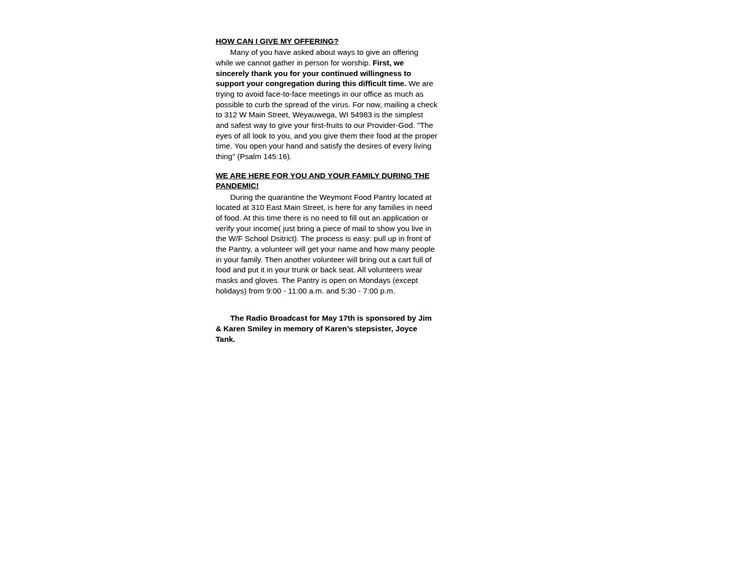HOW CAN I GIVE MY OFFERING?
Many of you have asked about ways to give an offering while we cannot gather in person for worship. First, we sincerely thank you for your continued willingness to support your congregation during this difficult time. We are trying to avoid face-to-face meetings in our office as much as possible to curb the spread of the virus. For now, mailing a check to 312 W Main Street, Weyauwega, WI 54983 is the simplest and safest way to give your first-fruits to our Provider-God. "The eyes of all look to you, and you give them their food at the proper time. You open your hand and satisfy the desires of every living thing" (Psalm 145:16).
WE ARE HERE FOR YOU AND YOUR FAMILY DURING THE PANDEMIC!
During the quarantine the Weymont Food Pantry located at located at 310 East Main Street, is here for any families in need of food. At this time there is no need to fill out an application or verify your income( just bring a piece of mail to show you live in the W/F School Dsitrict). The process is easy: pull up in front of the Pantry, a volunteer will get your name and how many people in your family. Then another volunteer will bring out a cart full of food and put it in your trunk or back seat. All volunteers wear masks and gloves. The Pantry is open on Mondays (except holidays) from 9:00 - 11:00 a.m. and 5:30 - 7:00 p.m.
The Radio Broadcast for May 17th is sponsored by Jim & Karen Smiley in memory of Karen’s stepsister, Joyce Tank.